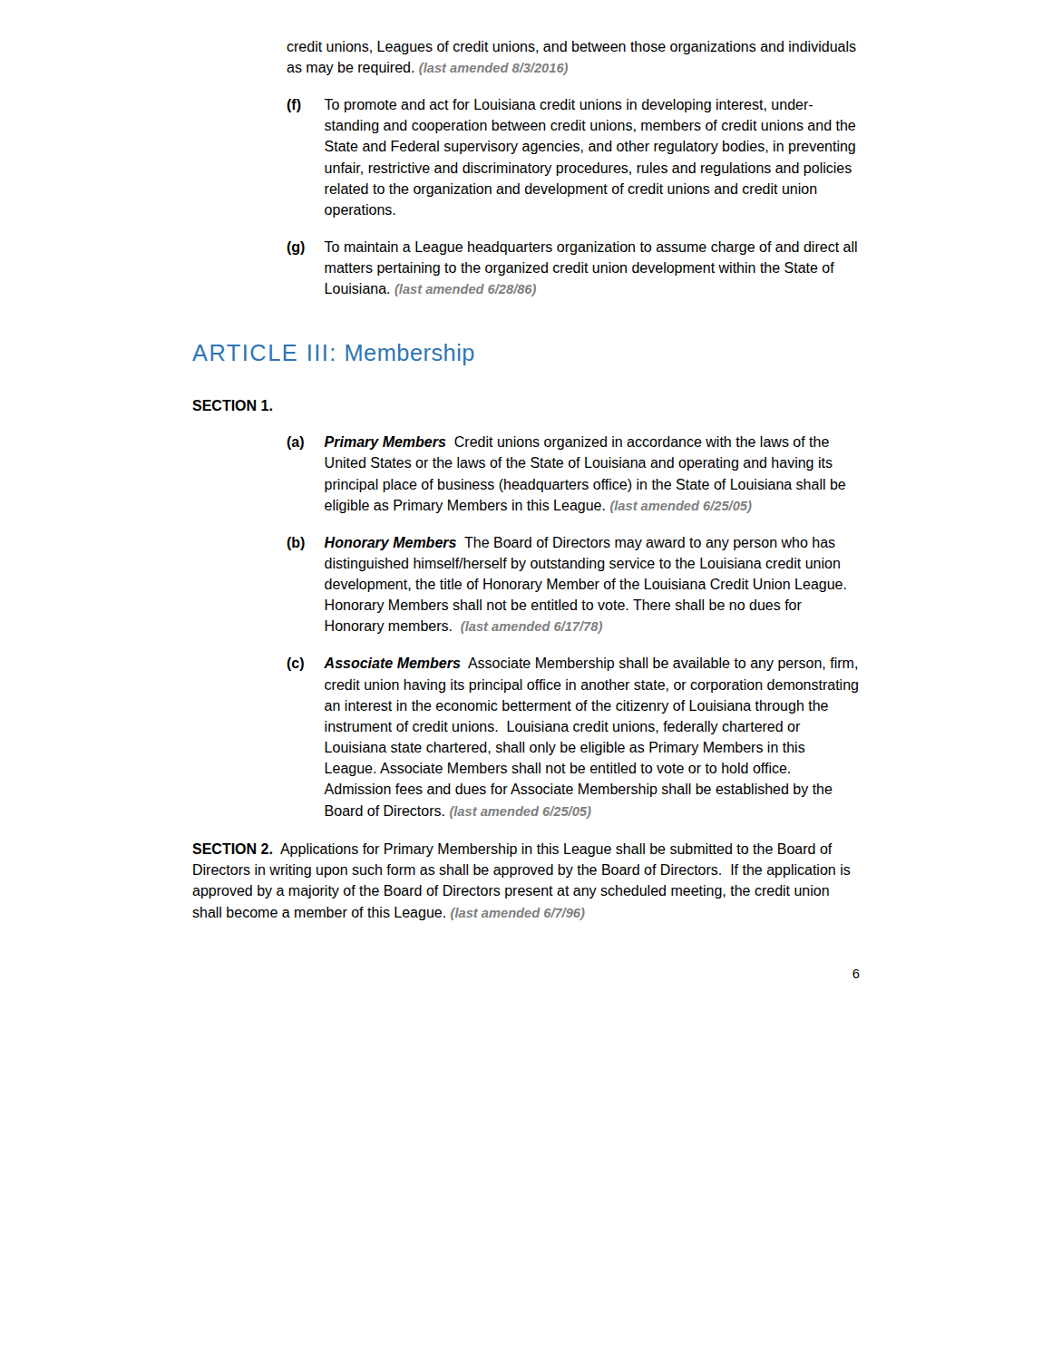credit unions, Leagues of credit unions, and between those organizations and individuals as may be required. (last amended 8/3/2016)
(f) To promote and act for Louisiana credit unions in developing interest, under-standing and cooperation between credit unions, members of credit unions and the State and Federal supervisory agencies, and other regulatory bodies, in preventing unfair, restrictive and discriminatory procedures, rules and regulations and policies related to the organization and development of credit unions and credit union operations.
(g) To maintain a League headquarters organization to assume charge of and direct all matters pertaining to the organized credit union development within the State of Louisiana. (last amended 6/28/86)
ARTICLE III: Membership
SECTION 1.
(a) Primary Members Credit unions organized in accordance with the laws of the United States or the laws of the State of Louisiana and operating and having its principal place of business (headquarters office) in the State of Louisiana shall be eligible as Primary Members in this League. (last amended 6/25/05)
(b) Honorary Members The Board of Directors may award to any person who has distinguished himself/herself by outstanding service to the Louisiana credit union development, the title of Honorary Member of the Louisiana Credit Union League. Honorary Members shall not be entitled to vote. There shall be no dues for Honorary members. (last amended 6/17/78)
(c) Associate Members Associate Membership shall be available to any person, firm, credit union having its principal office in another state, or corporation demonstrating an interest in the economic betterment of the citizenry of Louisiana through the instrument of credit unions. Louisiana credit unions, federally chartered or Louisiana state chartered, shall only be eligible as Primary Members in this League. Associate Members shall not be entitled to vote or to hold office. Admission fees and dues for Associate Membership shall be established by the Board of Directors. (last amended 6/25/05)
SECTION 2. Applications for Primary Membership in this League shall be submitted to the Board of Directors in writing upon such form as shall be approved by the Board of Directors. If the application is approved by a majority of the Board of Directors present at any scheduled meeting, the credit union shall become a member of this League. (last amended 6/7/96)
6